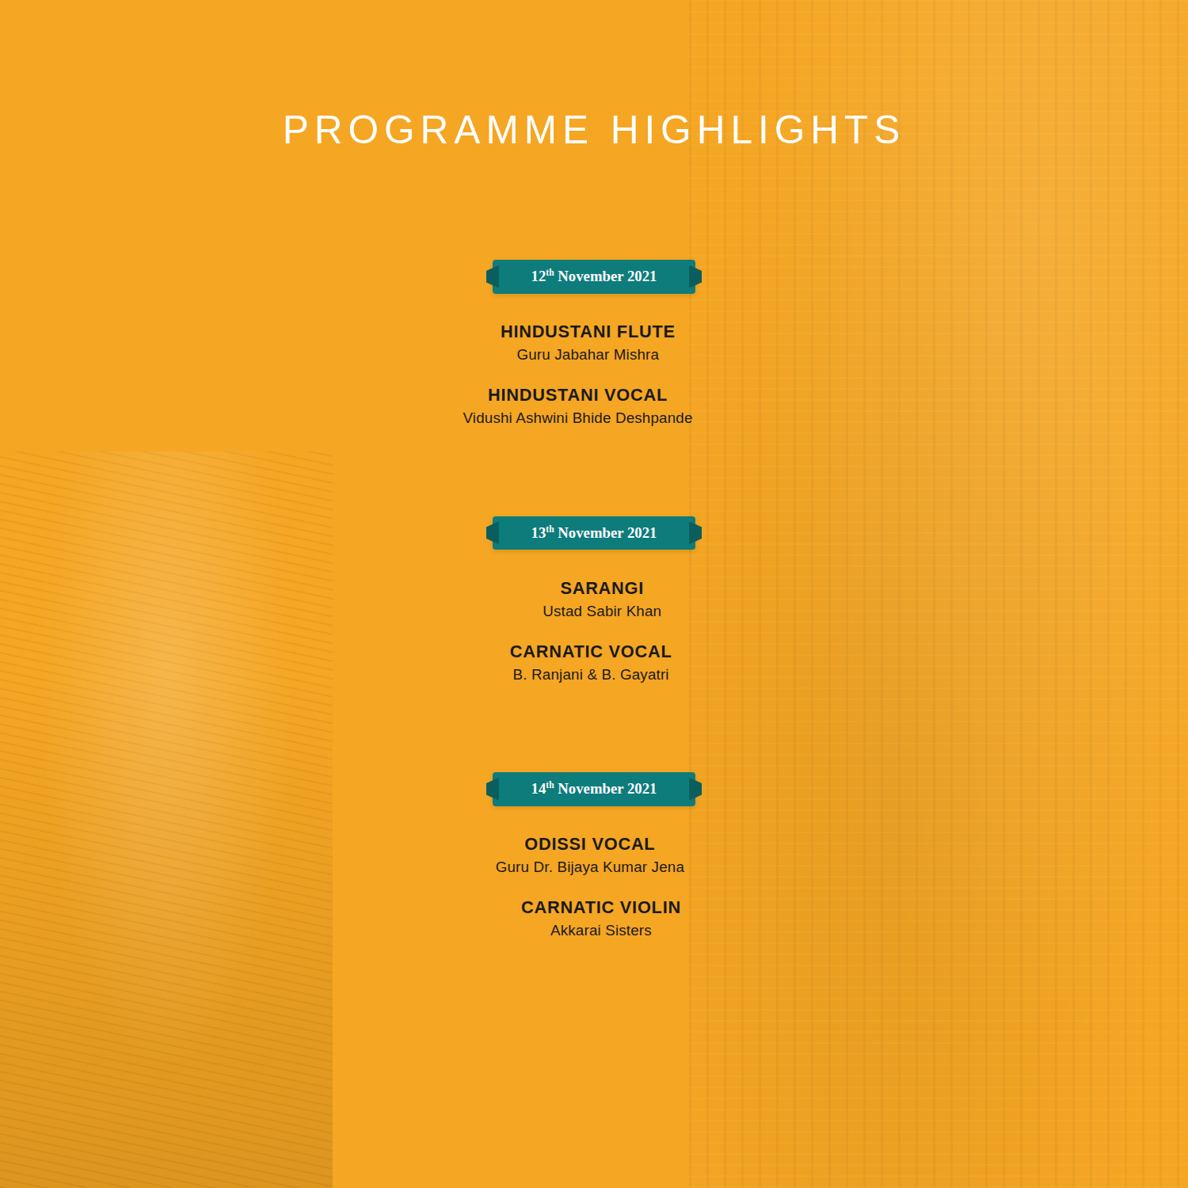Programme Highlights
12th November 2021
Hindustani Flute
Guru Jabahar Mishra
Hindustani Vocal
Vidushi Ashwini Bhide Deshpande
13th November 2021
Sarangi
Ustad Sabir Khan
Carnatic Vocal
B. Ranjani & B. Gayatri
14th November 2021
Odissi Vocal
Guru Dr. Bijaya Kumar Jena
Carnatic Violin
Akkarai Sisters